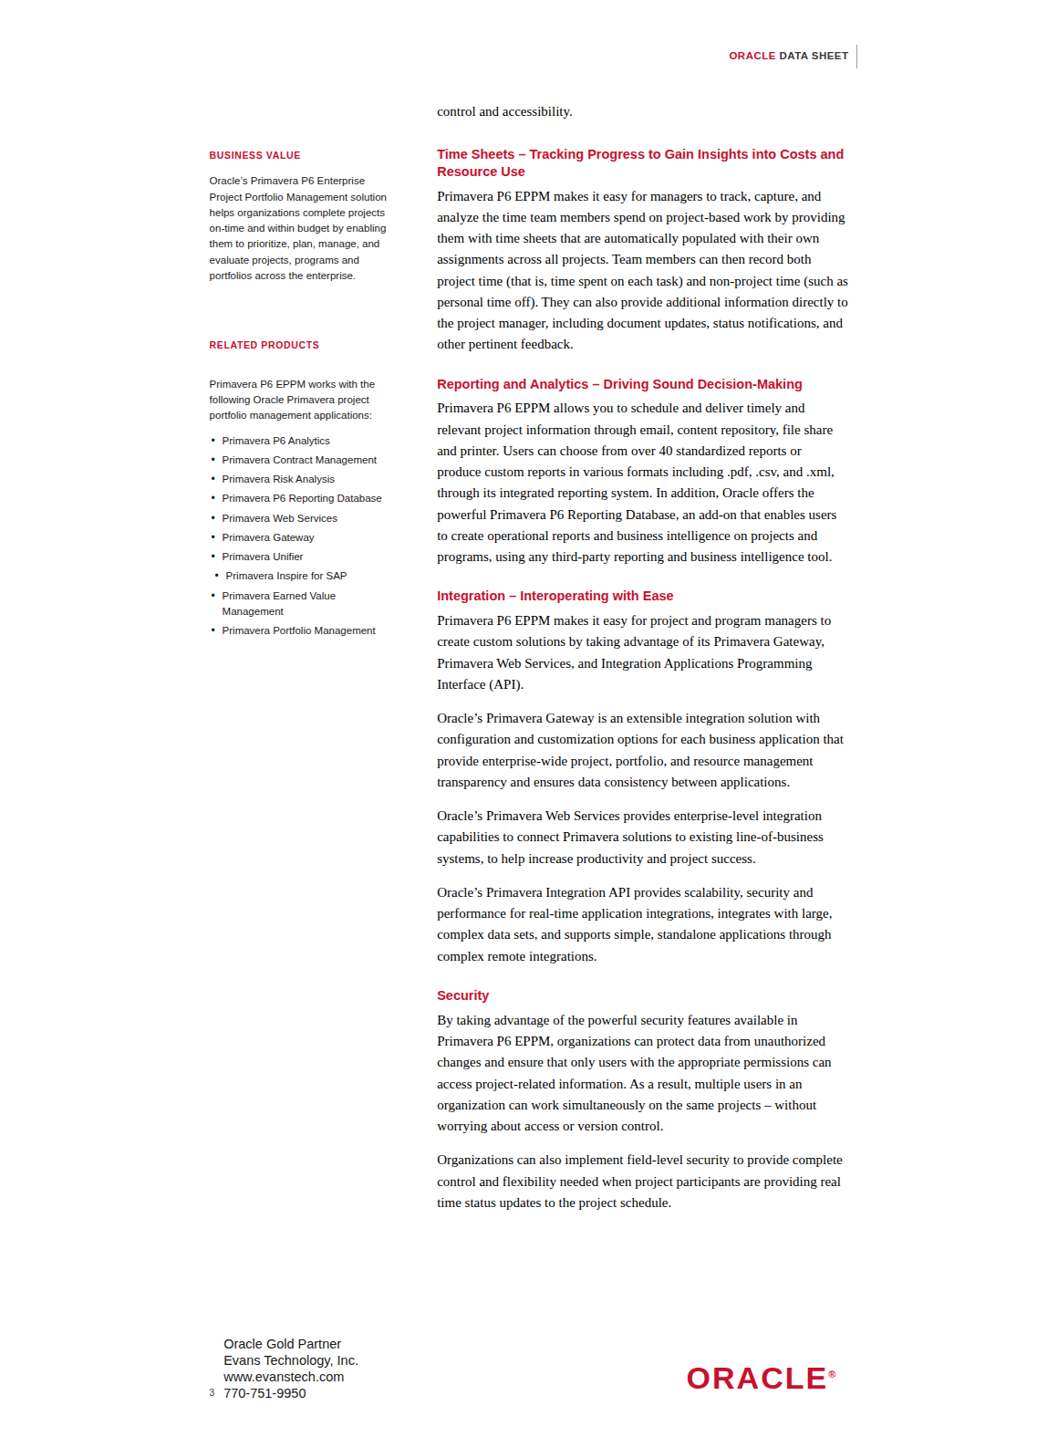ORACLE DATA SHEET
Business Value
Oracle’s Primavera P6 Enterprise Project Portfolio Management solution helps organizations complete projects on-time and within budget by enabling them to prioritize, plan, manage, and evaluate projects, programs and portfolios across the enterprise.
Related Products
Primavera P6 EPPM works with the following Oracle Primavera project portfolio management applications:
Primavera P6 Analytics
Primavera Contract Management
Primavera Risk Analysis
Primavera P6 Reporting Database
Primavera Web Services
Primavera Gateway
Primavera Unifier
Primavera Inspire for SAP
Primavera Earned Value Management
Primavera Portfolio Management
control and accessibility.
Time Sheets – Tracking Progress to Gain Insights into Costs and Resource Use
Primavera P6 EPPM makes it easy for managers to track, capture, and analyze the time team members spend on project-based work by providing them with time sheets that are automatically populated with their own assignments across all projects. Team members can then record both project time (that is, time spent on each task) and non-project time (such as personal time off). They can also provide additional information directly to the project manager, including document updates, status notifications, and other pertinent feedback.
Reporting and Analytics – Driving Sound Decision-Making
Primavera P6 EPPM allows you to schedule and deliver timely and relevant project information through email, content repository, file share and printer. Users can choose from over 40 standardized reports or produce custom reports in various formats including .pdf, .csv, and .xml, through its integrated reporting system. In addition, Oracle offers the powerful Primavera P6 Reporting Database, an add-on that enables users to create operational reports and business intelligence on projects and programs, using any third-party reporting and business intelligence tool.
Integration – Interoperating with Ease
Primavera P6 EPPM makes it easy for project and program managers to create custom solutions by taking advantage of its Primavera Gateway, Primavera Web Services, and Integration Applications Programming Interface (API).
Oracle’s Primavera Gateway is an extensible integration solution with configuration and customization options for each business application that provide enterprise-wide project, portfolio, and resource management transparency and ensures data consistency between applications.
Oracle’s Primavera Web Services provides enterprise-level integration capabilities to connect Primavera solutions to existing line-of-business systems, to help increase productivity and project success.
Oracle’s Primavera Integration API provides scalability, security and performance for real-time application integrations, integrates with large, complex data sets, and supports simple, standalone applications through complex remote integrations.
Security
By taking advantage of the powerful security features available in Primavera P6 EPPM, organizations can protect data from unauthorized changes and ensure that only users with the appropriate permissions can access project-related information. As a result, multiple users in an organization can work simultaneously on the same projects – without worrying about access or version control.
Organizations can also implement field-level security to provide complete control and flexibility needed when project participants are providing real time status updates to the project schedule.
3
Oracle Gold Partner
Evans Technology, Inc.
www.evanstech.com
770-751-9950
ORACLE®